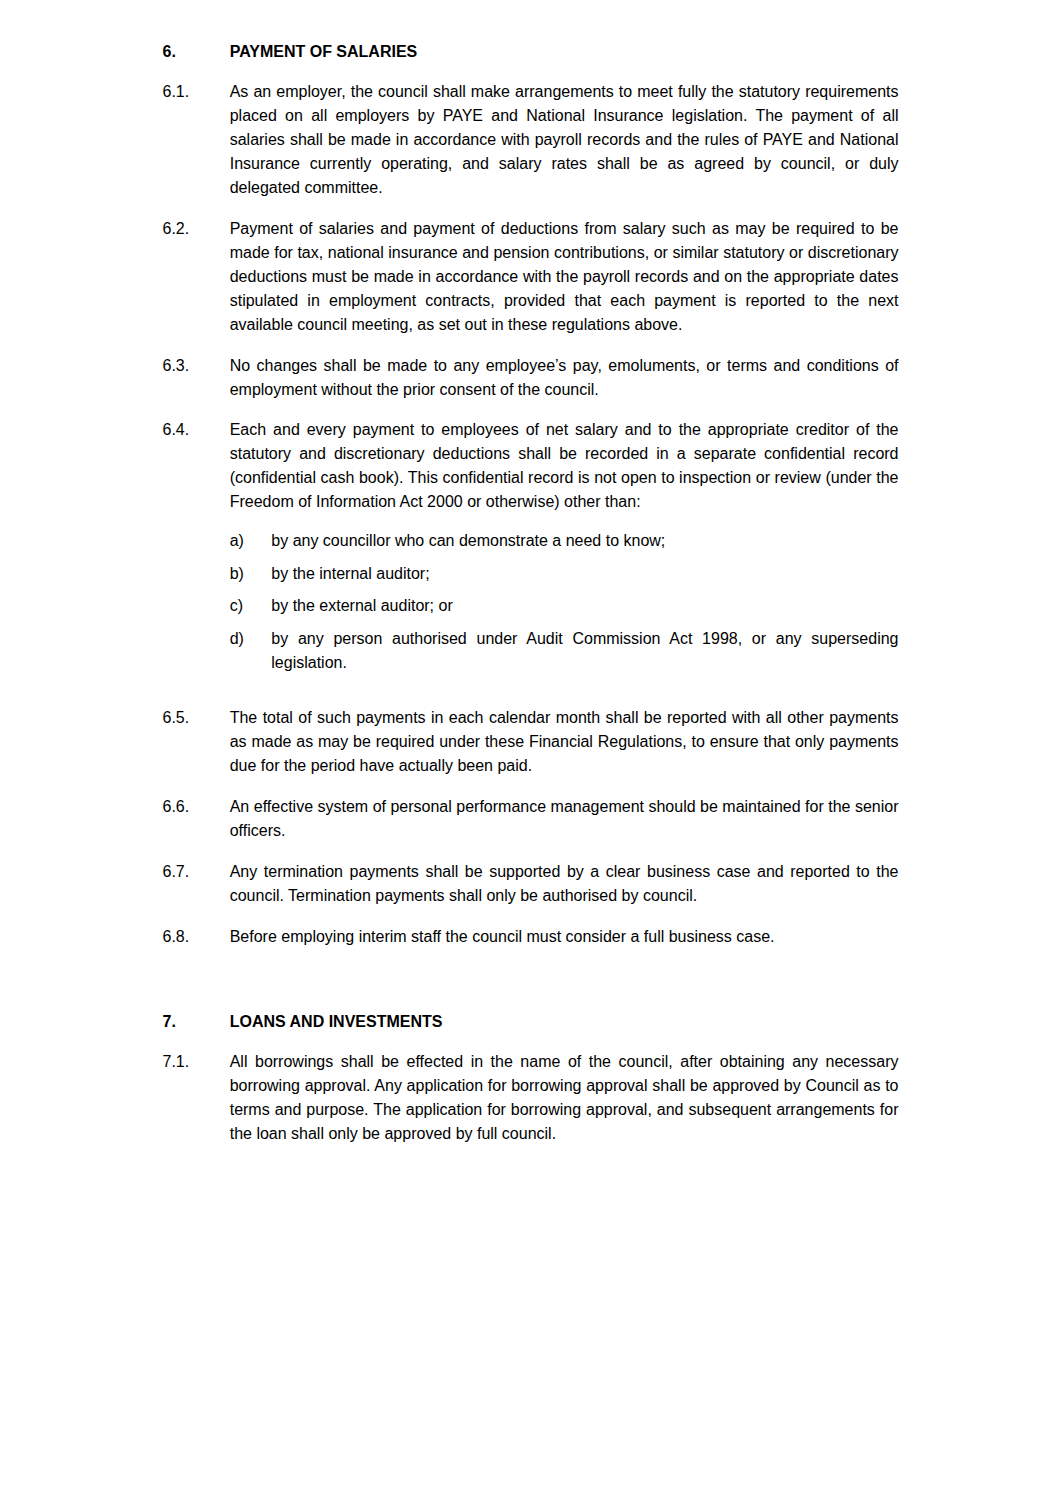6. Payment of Salaries
6.1. As an employer, the council shall make arrangements to meet fully the statutory requirements placed on all employers by PAYE and National Insurance legislation. The payment of all salaries shall be made in accordance with payroll records and the rules of PAYE and National Insurance currently operating, and salary rates shall be as agreed by council, or duly delegated committee.
6.2. Payment of salaries and payment of deductions from salary such as may be required to be made for tax, national insurance and pension contributions, or similar statutory or discretionary deductions must be made in accordance with the payroll records and on the appropriate dates stipulated in employment contracts, provided that each payment is reported to the next available council meeting, as set out in these regulations above.
6.3. No changes shall be made to any employee’s pay, emoluments, or terms and conditions of employment without the prior consent of the council.
6.4. Each and every payment to employees of net salary and to the appropriate creditor of the statutory and discretionary deductions shall be recorded in a separate confidential record (confidential cash book). This confidential record is not open to inspection or review (under the Freedom of Information Act 2000 or otherwise) other than:
a) by any councillor who can demonstrate a need to know;
b) by the internal auditor;
c) by the external auditor; or
d) by any person authorised under Audit Commission Act 1998, or any superseding legislation.
6.5. The total of such payments in each calendar month shall be reported with all other payments as made as may be required under these Financial Regulations, to ensure that only payments due for the period have actually been paid.
6.6. An effective system of personal performance management should be maintained for the senior officers.
6.7. Any termination payments shall be supported by a clear business case and reported to the council. Termination payments shall only be authorised by council.
6.8. Before employing interim staff the council must consider a full business case.
7. Loans and Investments
7.1. All borrowings shall be effected in the name of the council, after obtaining any necessary borrowing approval. Any application for borrowing approval shall be approved by Council as to terms and purpose. The application for borrowing approval, and subsequent arrangements for the loan shall only be approved by full council.